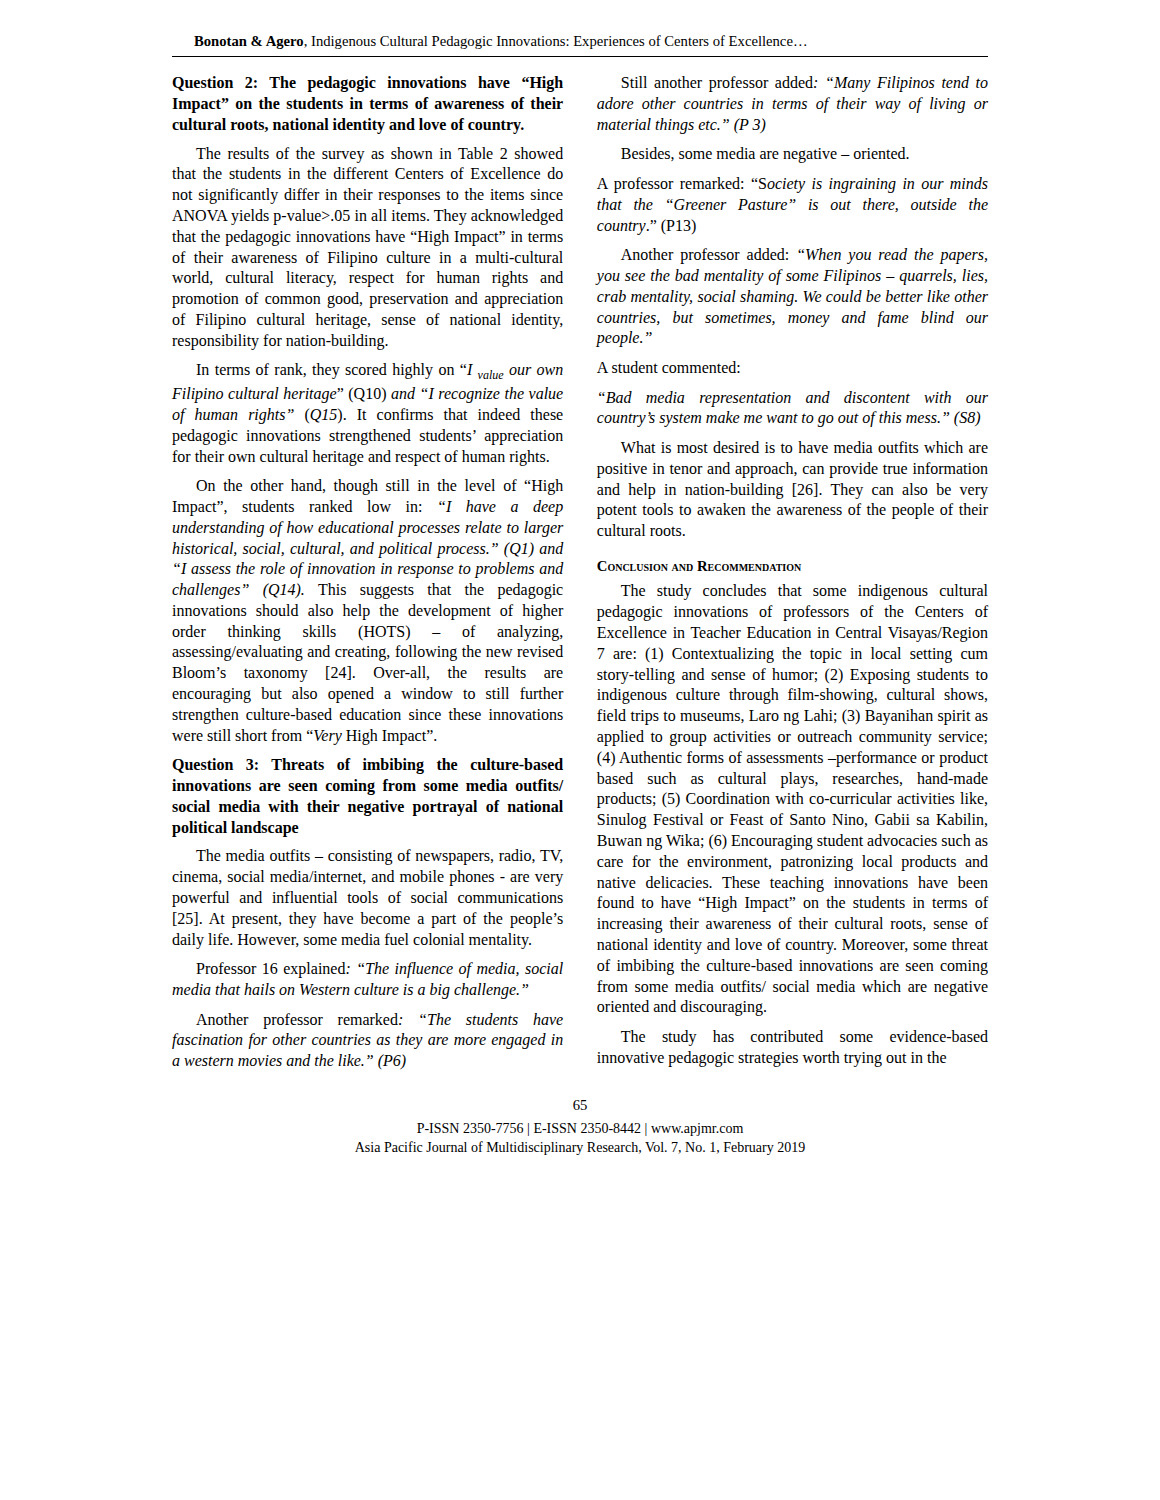Bonotan & Agero, Indigenous Cultural Pedagogic Innovations: Experiences of Centers of Excellence…
Question 2: The pedagogic innovations have “High Impact” on the students in terms of awareness of their cultural roots, national identity and love of country.
The results of the survey as shown in Table 2 showed that the students in the different Centers of Excellence do not significantly differ in their responses to the items since ANOVA yields p-value>.05 in all items. They acknowledged that the pedagogic innovations have “High Impact” in terms of their awareness of Filipino culture in a multi-cultural world, cultural literacy, respect for human rights and promotion of common good, preservation and appreciation of Filipino cultural heritage, sense of national identity, responsibility for nation-building.
In terms of rank, they scored highly on “I value our own Filipino cultural heritage” (Q10) and “I recognize the value of human rights” (Q15). It confirms that indeed these pedagogic innovations strengthened students’ appreciation for their own cultural heritage and respect of human rights.
On the other hand, though still in the level of “High Impact”, students ranked low in: “I have a deep understanding of how educational processes relate to larger historical, social, cultural, and political process.” (Q1) and “I assess the role of innovation in response to problems and challenges” (Q14). This suggests that the pedagogic innovations should also help the development of higher order thinking skills (HOTS) – of analyzing, assessing/evaluating and creating, following the new revised Bloom’s taxonomy [24]. Over-all, the results are encouraging but also opened a window to still further strengthen culture-based education since these innovations were still short from “Very High Impact”.
Question 3: Threats of imbibing the culture-based innovations are seen coming from some media outfits/ social media with their negative portrayal of national political landscape
The media outfits – consisting of newspapers, radio, TV, cinema, social media/internet, and mobile phones - are very powerful and influential tools of social communications [25]. At present, they have become a part of the people’s daily life. However, some media fuel colonial mentality.
Professor 16 explained: “The influence of media, social media that hails on Western culture is a big challenge.”
Another professor remarked: “The students have fascination for other countries as they are more engaged in a western movies and the like.” (P6)
Still another professor added: “Many Filipinos tend to adore other countries in terms of their way of living or material things etc.” (P 3)
Besides, some media are negative – oriented.
A professor remarked: “Society is ingraining in our minds that the “Greener Pasture” is out there, outside the country.” (P13)
Another professor added: “When you read the papers, you see the bad mentality of some Filipinos – quarrels, lies, crab mentality, social shaming. We could be better like other countries, but sometimes, money and fame blind our people.”
A student commented:
“Bad media representation and discontent with our country’s system make me want to go out of this mess.” (S8)
What is most desired is to have media outfits which are positive in tenor and approach, can provide true information and help in nation-building [26]. They can also be very potent tools to awaken the awareness of the people of their cultural roots.
Conclusion and Recommendation
The study concludes that some indigenous cultural pedagogic innovations of professors of the Centers of Excellence in Teacher Education in Central Visayas/Region 7 are: (1) Contextualizing the topic in local setting cum story-telling and sense of humor; (2) Exposing students to indigenous culture through film-showing, cultural shows, field trips to museums, Laro ng Lahi; (3) Bayanihan spirit as applied to group activities or outreach community service; (4) Authentic forms of assessments –performance or product based such as cultural plays, researches, hand-made products; (5) Coordination with co-curricular activities like, Sinulog Festival or Feast of Santo Nino, Gabii sa Kabilin, Buwan ng Wika; (6) Encouraging student advocacies such as care for the environment, patronizing local products and native delicacies. These teaching innovations have been found to have “High Impact” on the students in terms of increasing their awareness of their cultural roots, sense of national identity and love of country. Moreover, some threat of imbibing the culture-based innovations are seen coming from some media outfits/ social media which are negative oriented and discouraging.
The study has contributed some evidence-based innovative pedagogic strategies worth trying out in the
65 P-ISSN 2350-7756 | E-ISSN 2350-8442 | www.apjmr.com
Asia Pacific Journal of Multidisciplinary Research, Vol. 7, No. 1, February 2019